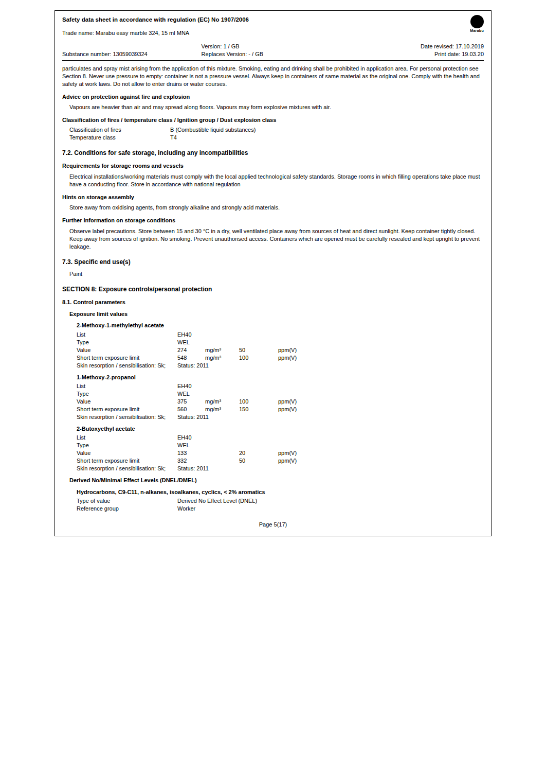Marabu
Safety data sheet in accordance with regulation (EC) No 1907/2006
Trade name: Marabu easy marble 324, 15 ml MNA
| | Version: 1 / GB | Date revised: 17.10.2019 |
| Substance number: 13059039324 | Replaces Version: - / GB | Print date: 19.03.20 |
particulates and spray mist arising from the application of this mixture. Smoking, eating and drinking shall be prohibited in application area. For personal protection see Section 8. Never use pressure to empty: container is not a pressure vessel. Always keep in containers of same material as the original one. Comply with the health and safety at work laws. Do not allow to enter drains or water courses.
Advice on protection against fire and explosion
Vapours are heavier than air and may spread along floors. Vapours may form explosive mixtures with air.
Classification of fires / temperature class / Ignition group / Dust explosion class
| Classification of fires | B (Combustible liquid substances) |
| Temperature class | T4 |
7.2. Conditions for safe storage, including any incompatibilities
Requirements for storage rooms and vessels
Electrical installations/working materials must comply with the local applied technological safety standards. Storage rooms in which filling operations take place must have a conducting floor. Store in accordance with national regulation
Hints on storage assembly
Store away from oxidising agents, from strongly alkaline and strongly acid materials.
Further information on storage conditions
Observe label precautions. Store between 15 and 30 °C in a dry, well ventilated place away from sources of heat and direct sunlight. Keep container tightly closed. Keep away from sources of ignition. No smoking. Prevent unauthorised access. Containers which are opened must be carefully resealed and kept upright to prevent leakage.
7.3. Specific end use(s)
Paint
SECTION 8: Exposure controls/personal protection
8.1. Control parameters
Exposure limit values
2-Methoxy-1-methylethyl acetate
| List | EH40 |
| Type | WEL |
| Value | 274 | mg/m³ | 50 | ppm(V) |
| Short term exposure limit | 548 | mg/m³ | 100 | ppm(V) |
| Skin resorption / sensibilisation: Sk; | Status: 2011 |
1-Methoxy-2-propanol
| List | EH40 |
| Type | WEL |
| Value | 375 | mg/m³ | 100 | ppm(V) |
| Short term exposure limit | 560 | mg/m³ | 150 | ppm(V) |
| Skin resorption / sensibilisation: Sk; | Status: 2011 |
2-Butoxyethyl acetate
| List | EH40 |
| Type | WEL |
| Value | 133 | | 20 | ppm(V) |
| Short term exposure limit | 332 | | 50 | ppm(V) |
| Skin resorption / sensibilisation: Sk; | Status: 2011 |
Derived No/Minimal Effect Levels (DNEL/DMEL)
Hydrocarbons, C9-C11, n-alkanes, isoalkanes, cyclics, < 2% aromatics
| Type of value | Derived No Effect Level (DNEL) |
| Reference group | Worker |
Page 5(17)